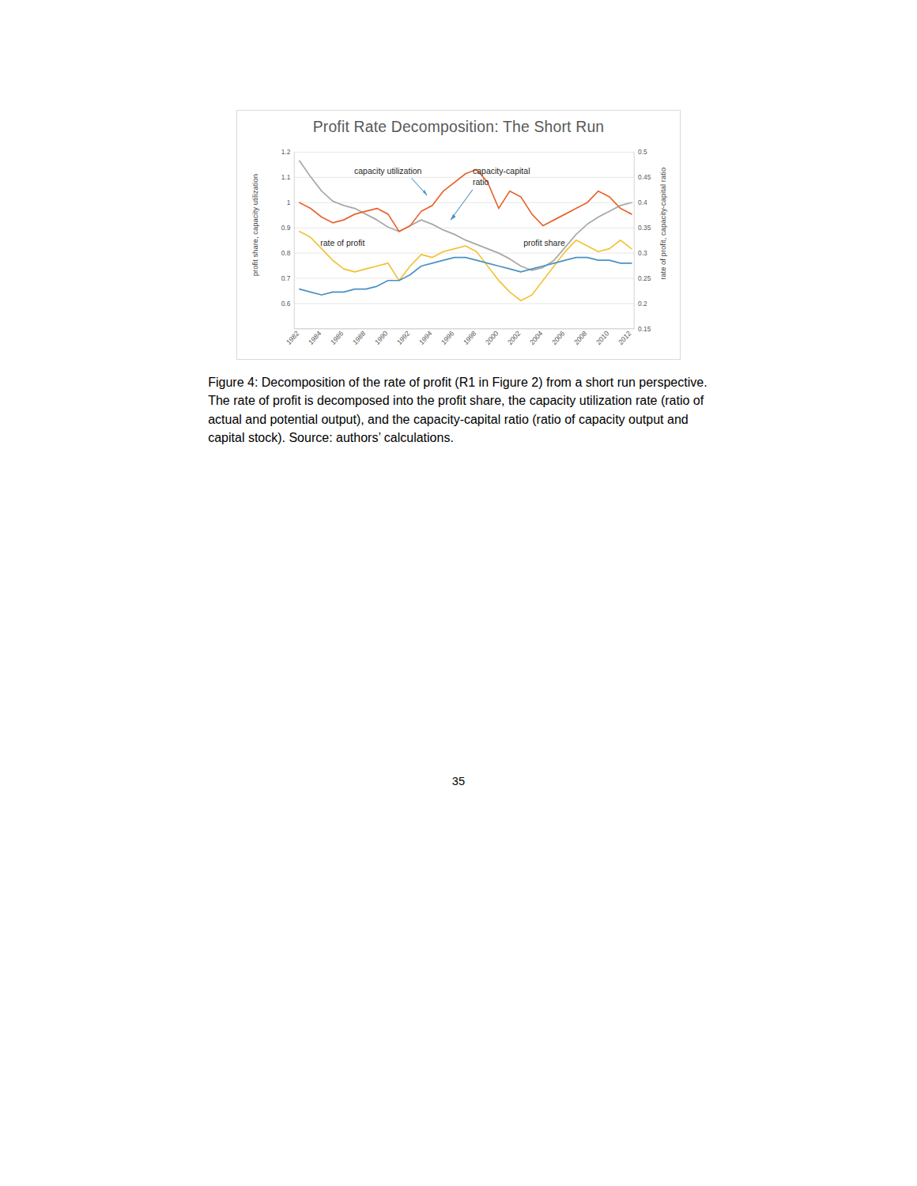Profit Rate Decomposition: The Short Run
1.2 1.1 1 0.9 0.8 0.7 0.6 0.5 0.45 0.4 0.35 0.3 0.25 0.2 0.15 profit share, capacity utilization rate of profit, capacity-capital ratio capacity utilization capacity-capital ratio rate of profit profit share 1982 1984 1986 1988 1990 1992 1994 1996 1998 2000 2002 2004 2006 2008 2010 2012
Figure 4: Decomposition of the rate of profit (R1 in Figure 2) from a short run perspective. The rate of profit is decomposed into the profit share, the capacity utilization rate (ratio of actual and potential output), and the capacity-capital ratio (ratio of capacity output and capital stock). Source: authors’ calculations.
35